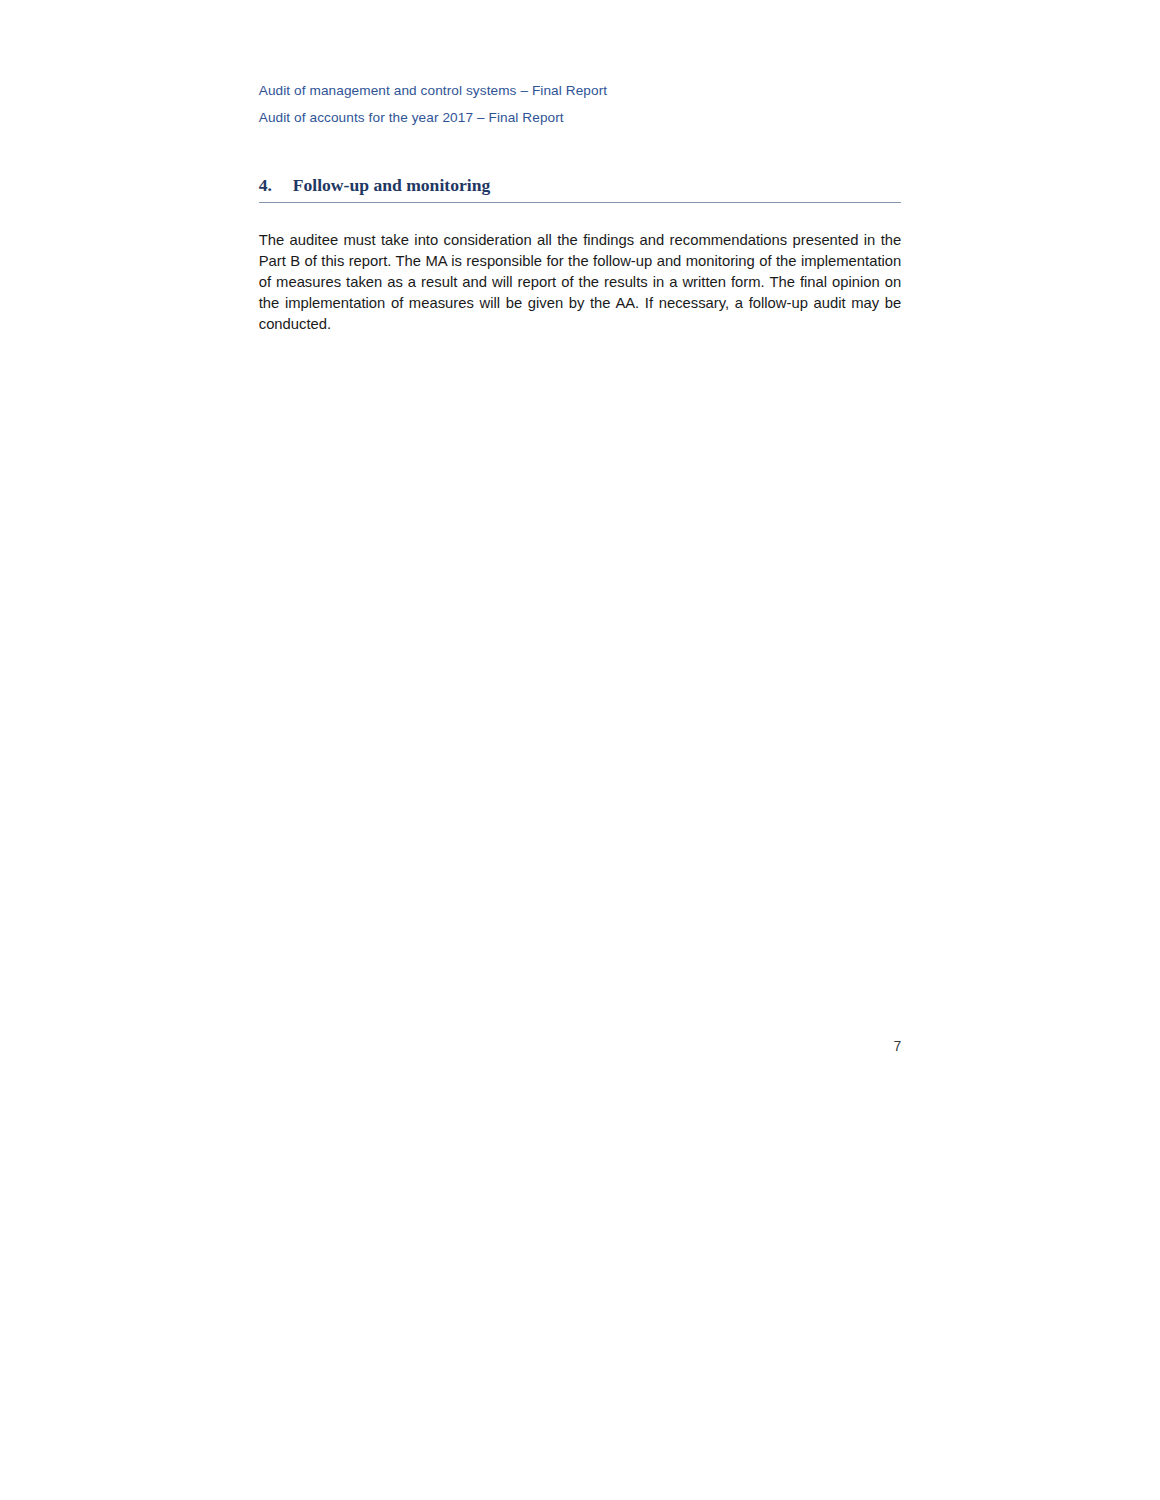Audit of management and control systems – Final Report
Audit of accounts for the year 2017 – Final Report
4. Follow-up and monitoring
The auditee must take into consideration all the findings and recommendations presented in the Part B of this report. The MA is responsible for the follow-up and monitoring of the implementation of measures taken as a result and will report of the results in a written form. The final opinion on the implementation of measures will be given by the AA. If necessary, a follow-up audit may be conducted.
7